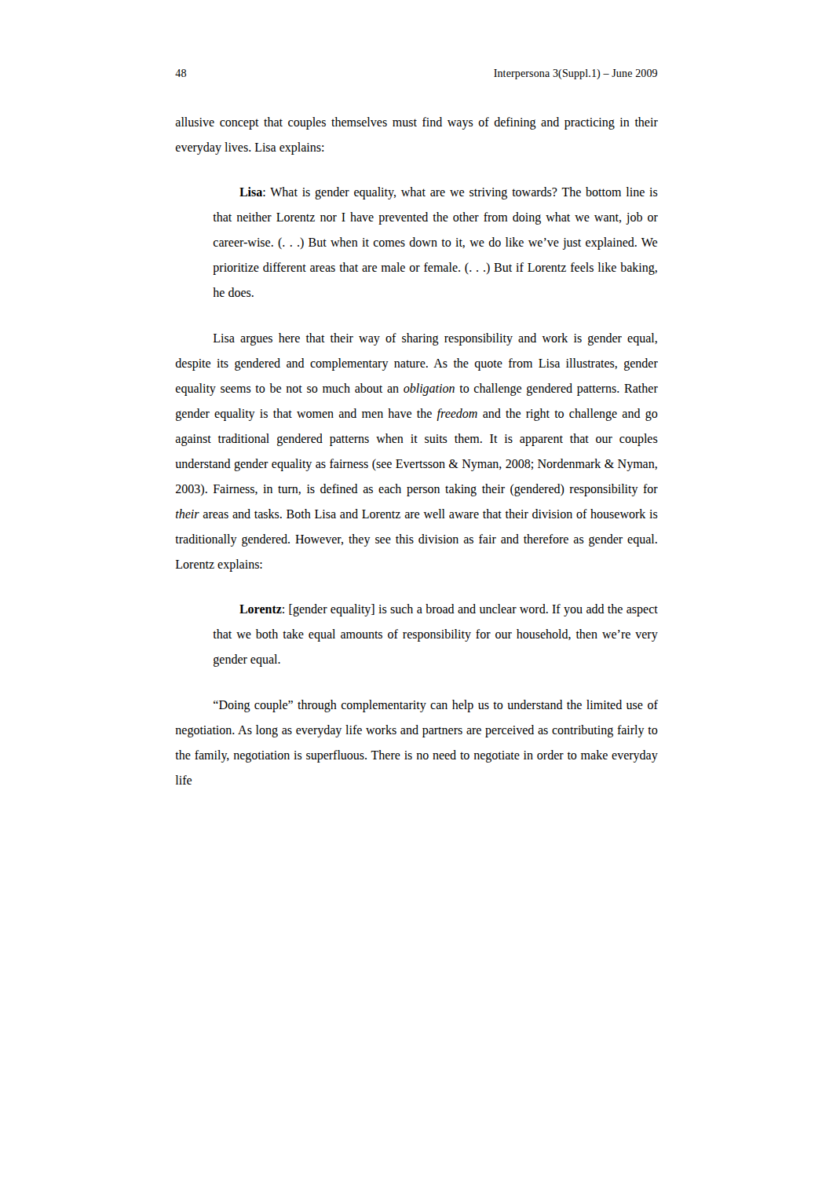48 Interpersona 3(Suppl.1) – June 2009
allusive concept that couples themselves must find ways of defining and practicing in their everyday lives. Lisa explains:
Lisa: What is gender equality, what are we striving towards? The bottom line is that neither Lorentz nor I have prevented the other from doing what we want, job or career-wise. (. . .) But when it comes down to it, we do like we’ve just explained. We prioritize different areas that are male or female. (. . .) But if Lorentz feels like baking, he does.
Lisa argues here that their way of sharing responsibility and work is gender equal, despite its gendered and complementary nature. As the quote from Lisa illustrates, gender equality seems to be not so much about an obligation to challenge gendered patterns. Rather gender equality is that women and men have the freedom and the right to challenge and go against traditional gendered patterns when it suits them. It is apparent that our couples understand gender equality as fairness (see Evertsson & Nyman, 2008; Nordenmark & Nyman, 2003). Fairness, in turn, is defined as each person taking their (gendered) responsibility for their areas and tasks. Both Lisa and Lorentz are well aware that their division of housework is traditionally gendered. However, they see this division as fair and therefore as gender equal. Lorentz explains:
Lorentz: [gender equality] is such a broad and unclear word. If you add the aspect that we both take equal amounts of responsibility for our household, then we’re very gender equal.
“Doing couple” through complementarity can help us to understand the limited use of negotiation. As long as everyday life works and partners are perceived as contributing fairly to the family, negotiation is superfluous. There is no need to negotiate in order to make everyday life